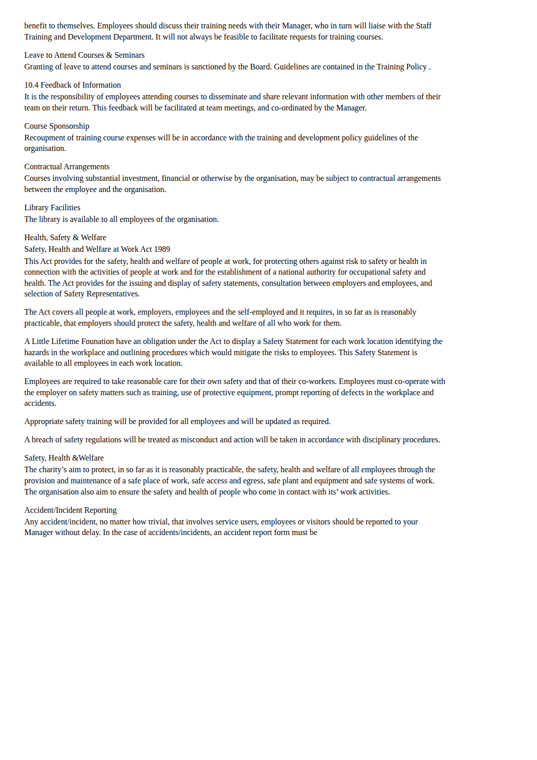benefit to themselves. Employees should discuss their training needs with their Manager, who in turn will liaise with the Staff Training and Development Department. It will not always be feasible to facilitate requests for training courses.
Leave to Attend Courses & Seminars
Granting of leave to attend courses and seminars is sanctioned by the Board. Guidelines are contained in the Training Policy .
10.4 Feedback of Information
It is the responsibility of employees attending courses to disseminate and share relevant information with other members of their team on their return. This feedback will be facilitated at team meetings, and co-ordinated by the Manager.
Course Sponsorship
Recoupment of training course expenses will be in accordance with the training and development policy guidelines of the organisation.
Contractual Arrangements
Courses involving substantial investment, financial or otherwise by the organisation, may be subject to contractual arrangements between the employee and the organisation.
Library Facilities
The library is available to all employees of the organisation.
Health, Safety & Welfare
Safety, Health and Welfare at Work Act 1989
This Act provides for the safety, health and welfare of people at work, for protecting others against risk to safety or health in connection with the activities of people at work and for the establishment of a national authority for occupational safety and health. The Act provides for the issuing and display of safety statements, consultation between employers and employees, and selection of Safety Representatives.
The Act covers all people at work, employers, employees and the self-employed and it requires, in so far as is reasonably practicable, that employers should protect the safety, health and welfare of all who work for them.
A Little Lifetime Founation have an obligation under the Act to display a Safety Statement for each work location identifying the hazards in the workplace and outlining procedures which would mitigate the risks to employees. This Safety Statement is available to all employees in each work location.
Employees are required to take reasonable care for their own safety and that of their co-workers. Employees must co-operate with the employer on safety matters such as training, use of protective equipment, prompt reporting of defects in the workplace and accidents.
Appropriate safety training will be provided for all employees and will be updated as required.
A breach of safety regulations will be treated as misconduct and action will be taken in accordance with disciplinary procedures.
Safety, Health &Welfare
The charity’s aim to protect, in so far as it is reasonably practicable, the safety, health and welfare of all employees through the provision and maintenance of a safe place of work, safe access and egress, safe plant and equipment and safe systems of work. The organisation also aim to ensure the safety and health of people who come in contact with its’ work activities.
Accident/Incident Reporting
Any accident/incident, no matter how trivial, that involves service users, employees or visitors should be reported to your Manager without delay. In the case of accidents/incidents, an accident report form must be